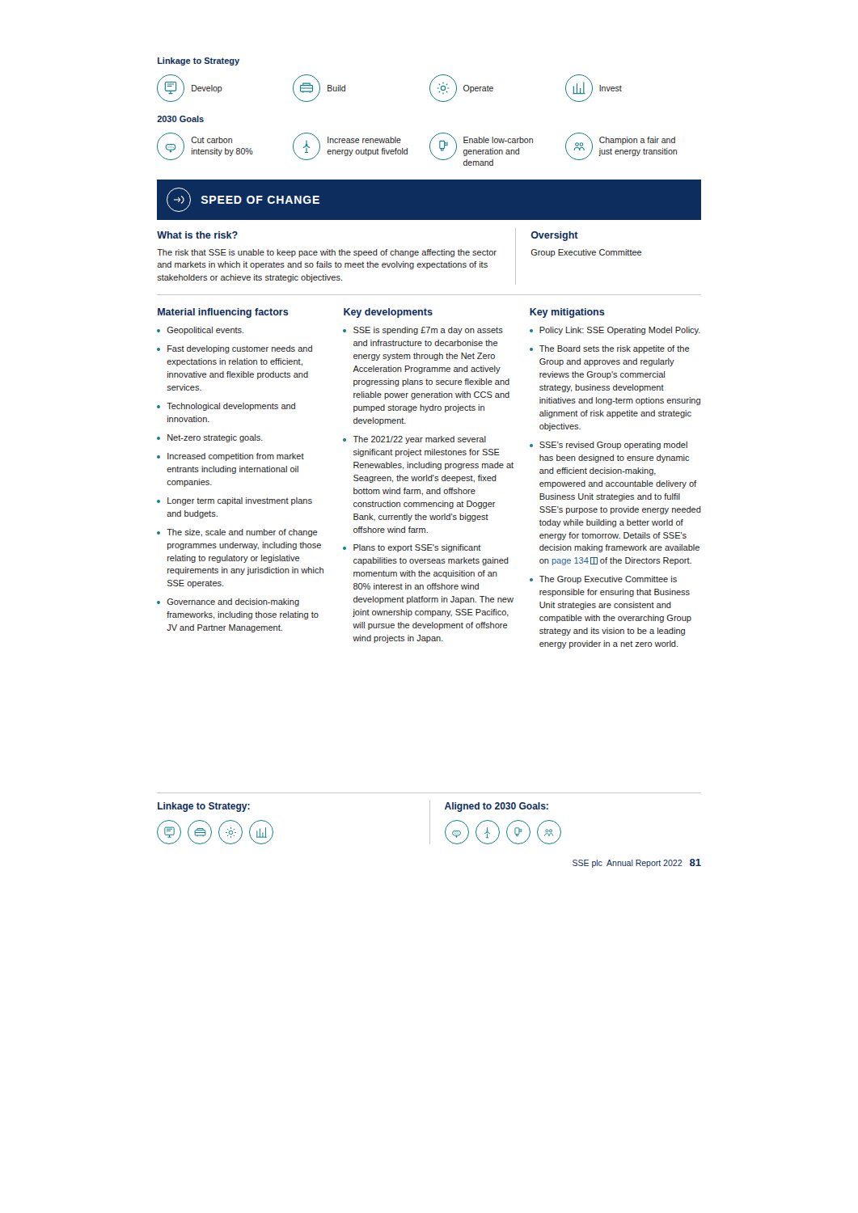Linkage to Strategy
Develop
Build
Operate
Invest
2030 Goals
CO₂ Cut carbon
intensity by 80%
Increase renewable
energy output fivefold
Enable low-carbon
generation and
demand
Champion a fair and
just energy transition
Speed of Change
What is the risk?
The risk that SSE is unable to keep pace with the speed of change affecting the sector and markets in which it operates and so fails to meet the evolving expectations of its stakeholders or achieve its strategic objectives.
Oversight
Group Executive Committee
Material influencing factors
Geopolitical events.
Fast developing customer needs and expectations in relation to efficient, innovative and flexible products and services.
Technological developments and innovation.
Net-zero strategic goals.
Increased competition from market entrants including international oil companies.
Longer term capital investment plans and budgets.
The size, scale and number of change programmes underway, including those relating to regulatory or legislative requirements in any jurisdiction in which SSE operates.
Governance and decision-making frameworks, including those relating to JV and Partner Management.
Key developments
SSE is spending £7m a day on assets and infrastructure to decarbonise the energy system through the Net Zero Acceleration Programme and actively progressing plans to secure flexible and reliable power generation with CCS and pumped storage hydro projects in development.
The 2021/22 year marked several significant project milestones for SSE Renewables, including progress made at Seagreen, the world's deepest, fixed bottom wind farm, and offshore construction commencing at Dogger Bank, currently the world's biggest offshore wind farm.
Plans to export SSE's significant capabilities to overseas markets gained momentum with the acquisition of an 80% interest in an offshore wind development platform in Japan. The new joint ownership company, SSE Pacifico, will pursue the development of offshore wind projects in Japan.
Key mitigations
Policy Link: SSE Operating Model Policy.
The Board sets the risk appetite of the Group and approves and regularly reviews the Group's commercial strategy, business development initiatives and long-term options ensuring alignment of risk appetite and strategic objectives.
SSE's revised Group operating model has been designed to ensure dynamic and efficient decision-making, empowered and accountable delivery of Business Unit strategies and to fulfil SSE's purpose to provide energy needed today while building a better world of energy for tomorrow. Details of SSE's decision making framework are available on page 134 of the Directors Report.
The Group Executive Committee is responsible for ensuring that Business Unit strategies are consistent and compatible with the overarching Group strategy and its vision to be a leading energy provider in a net zero world.
Linkage to Strategy:
Aligned to 2030 Goals:
CO₂
SSE plc Annual Report 2022 81